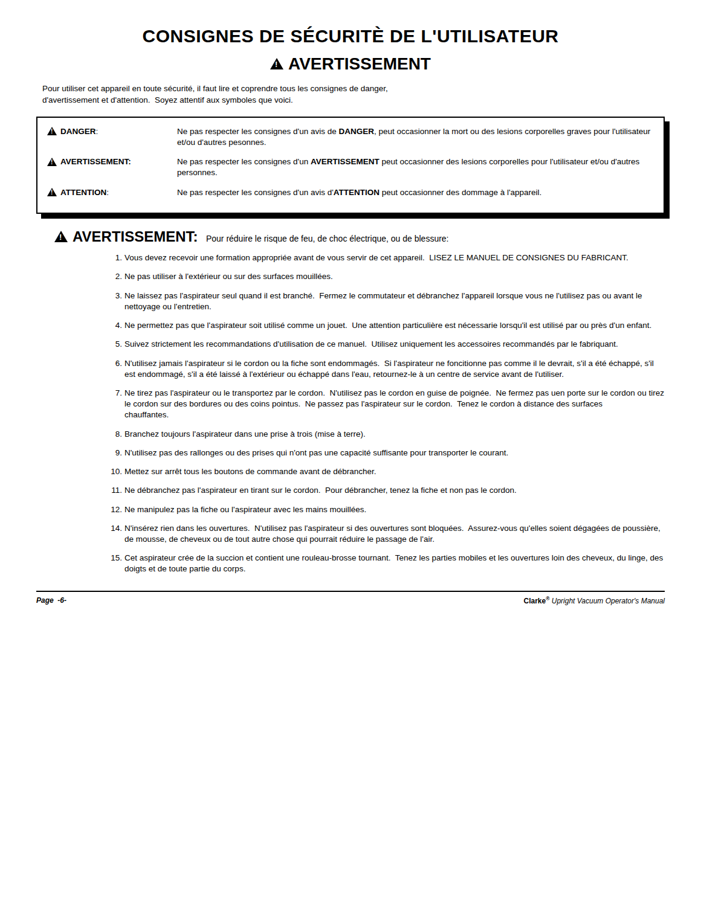CONSIGNES DE SÉCURITÈ DE L'UTILISATEUR
AVERTISSEMENT
Pour utiliser cet appareil en toute sécurité, il faut lire et coprendre tous les consignes de danger,
d'avertissement et d'attention. Soyez attentif aux symboles que voici.
| DANGER : | Ne pas respecter les consignes d'un avis de DANGER , peut occasionner la mort ou des lesions corporelles graves pour l'utilisateur et/ou d'autres pesonnes. |
| AVERTISSEMENT: | Ne pas respecter les consignes d'un AVERTISSEMENT peut occasionner des lesions corporelles pour l'utilisateur et/ou d'autres personnes. |
| ATTENTION : | Ne pas respecter les consignes d'un avis d' ATTENTION peut occasionner des dommage à l'appareil. |
AVERTISSEMENT: Pour réduire le risque de feu, de choc électrique, ou de blessure:
1. Vous devez recevoir une formation appropriée avant de vous servir de cet appareil. LISEZ LE MANUEL DE CONSIGNES DU FABRICANT.
2. Ne pas utiliser à l'extérieur ou sur des surfaces mouillées.
3. Ne laissez pas l'aspirateur seul quand il est branché. Fermez le commutateur et débranchez l'appareil lorsque vous ne l'utilisez pas ou avant le nettoyage ou l'entretien.
4. Ne permettez pas que l'aspirateur soit utilisé comme un jouet. Une attention particulière est nécessarie lorsqu'il est utilisé par ou près d'un enfant.
5. Suivez strictement les recommandations d'utilisation de ce manuel. Utilisez uniquement les accessoires recommandés par le fabriquant.
6. N'utilisez jamais l'aspirateur si le cordon ou la fiche sont endommagés. Si l'aspirateur ne foncitionne pas comme il le devrait, s'il a été échappé, s'il est endommagé, s'il a été laissé à l'extérieur ou échappé dans l'eau, retournez-le à un centre de service avant de l'utiliser.
7. Ne tirez pas l'aspirateur ou le transportez par le cordon. N'utilisez pas le cordon en guise de poignée. Ne fermez pas uen porte sur le cordon ou tirez le cordon sur des bordures ou des coins pointus. Ne passez pas l'aspirateur sur le cordon. Tenez le cordon à distance des surfaces chauffantes.
8. Branchez toujours l'aspirateur dans une prise à trois (mise à terre).
9. N'utilisez pas des rallonges ou des prises qui n'ont pas une capacité suffisante pour transporter le courant.
10. Mettez sur arrêt tous les boutons de commande avant de débrancher.
11. Ne débranchez pas l'aspirateur en tirant sur le cordon. Pour débrancher, tenez la fiche et non pas le cordon.
12. Ne manipulez pas la fiche ou l'aspirateur avec les mains mouillées.
14. N'insérez rien dans les ouvertures. N'utilisez pas l'aspirateur si des ouvertures sont bloquées. Assurez-vous qu'elles soient dégagées de poussière, de mousse, de cheveux ou de tout autre chose qui pourrait réduire le passage de l'air.
15. Cet aspirateur crée de la succion et contient une rouleau-brosse tournant. Tenez les parties mobiles et les ouvertures loin des cheveux, du linge, des doigts et de toute partie du corps.
Page -6-
Clarke® Upright Vacuum Operator's Manual